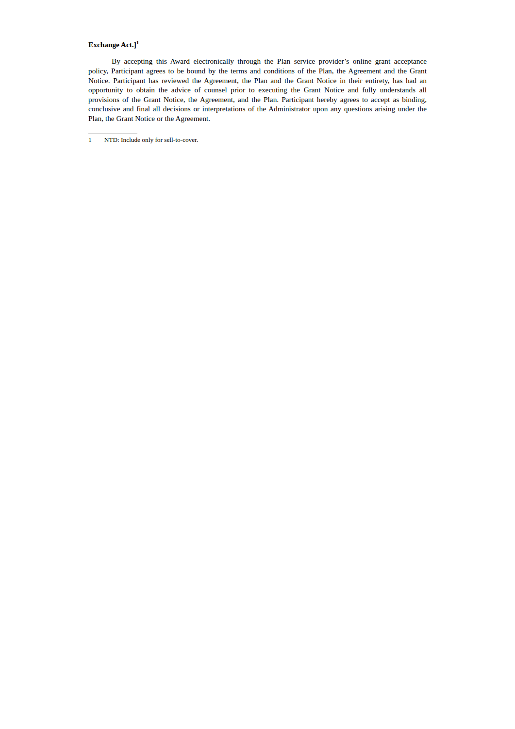Exchange Act.]1
By accepting this Award electronically through the Plan service provider’s online grant acceptance policy, Participant agrees to be bound by the terms and conditions of the Plan, the Agreement and the Grant Notice. Participant has reviewed the Agreement, the Plan and the Grant Notice in their entirety, has had an opportunity to obtain the advice of counsel prior to executing the Grant Notice and fully understands all provisions of the Grant Notice, the Agreement, and the Plan. Participant hereby agrees to accept as binding, conclusive and final all decisions or interpretations of the Administrator upon any questions arising under the Plan, the Grant Notice or the Agreement.
1
NTD: Include only for sell-to-cover.